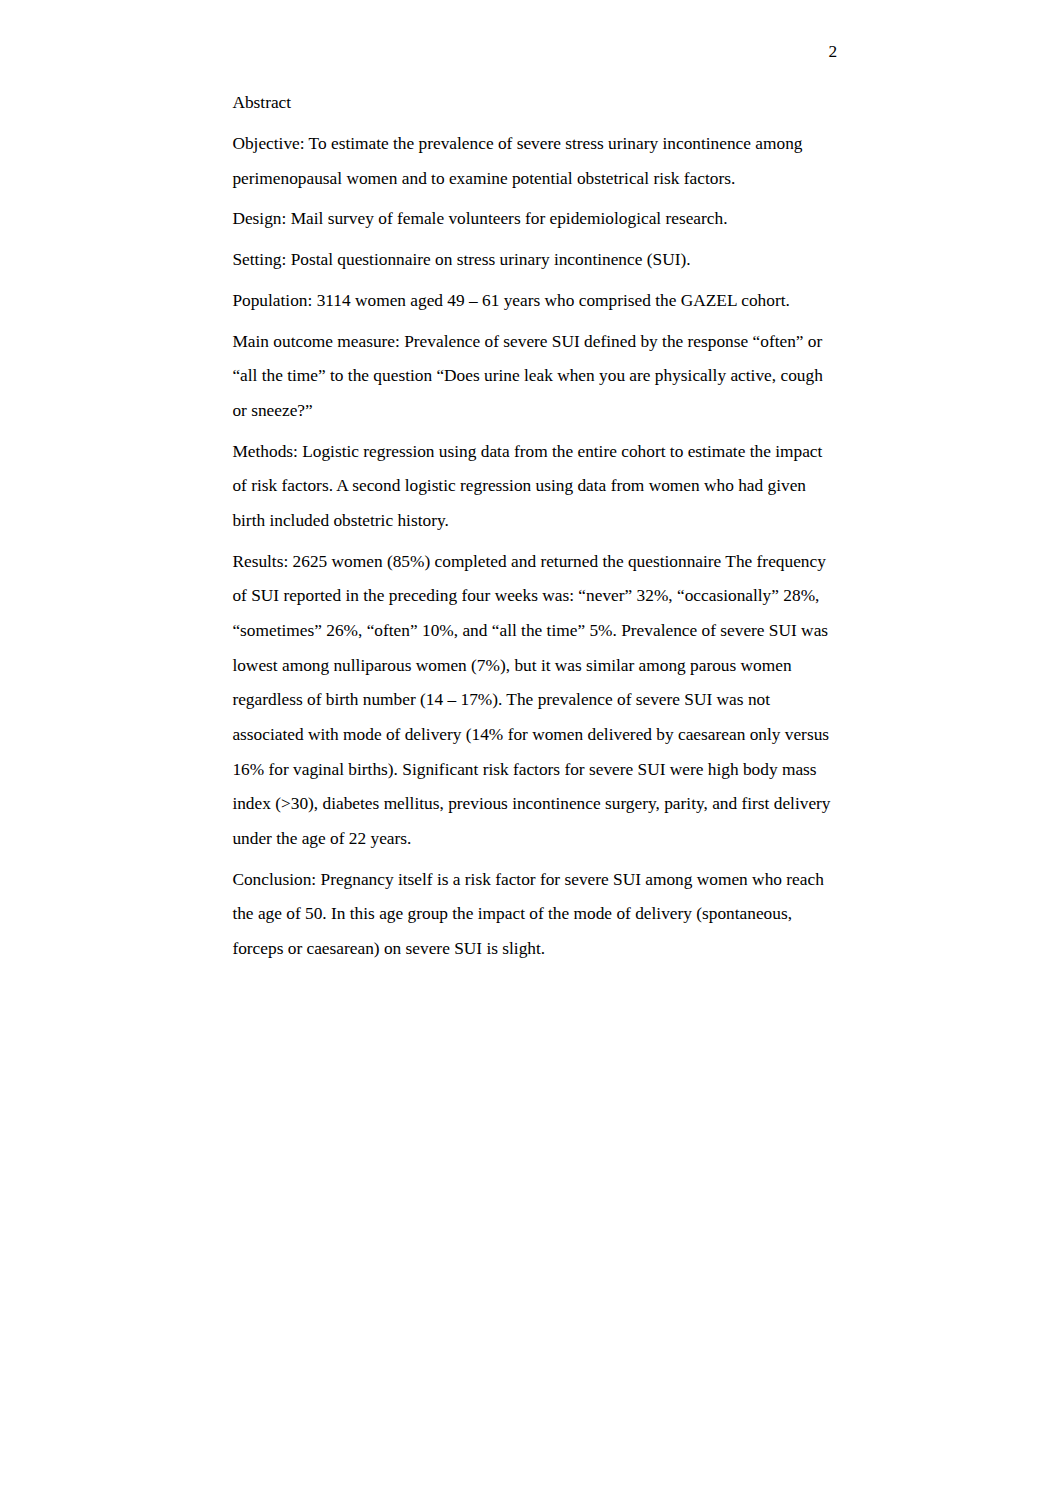2
Abstract
Objective: To estimate the prevalence of severe stress urinary incontinence among perimenopausal women and to examine potential obstetrical risk factors.
Design: Mail survey of female volunteers for epidemiological research.
Setting: Postal questionnaire on stress urinary incontinence (SUI).
Population: 3114 women aged 49 – 61 years who comprised the GAZEL cohort.
Main outcome measure: Prevalence of severe SUI defined by the response “often” or “all the time” to the question “Does urine leak when you are physically active, cough or sneeze?”
Methods: Logistic regression using data from the entire cohort to estimate the impact of risk factors. A second logistic regression using data from women who had given birth included obstetric history.
Results: 2625 women (85%) completed and returned the questionnaire The frequency of SUI reported in the preceding four weeks was: “never” 32%, “occasionally” 28%, “sometimes” 26%, “often” 10%, and “all the time” 5%. Prevalence of severe SUI was lowest among nulliparous women (7%), but it was similar among parous women regardless of birth number (14 – 17%). The prevalence of severe SUI was not associated with mode of delivery (14% for women delivered by caesarean only versus 16% for vaginal births). Significant risk factors for severe SUI were high body mass index (>30), diabetes mellitus, previous incontinence surgery, parity, and first delivery under the age of 22 years.
Conclusion: Pregnancy itself is a risk factor for severe SUI among women who reach the age of 50. In this age group the impact of the mode of delivery (spontaneous, forceps or caesarean) on severe SUI is slight.